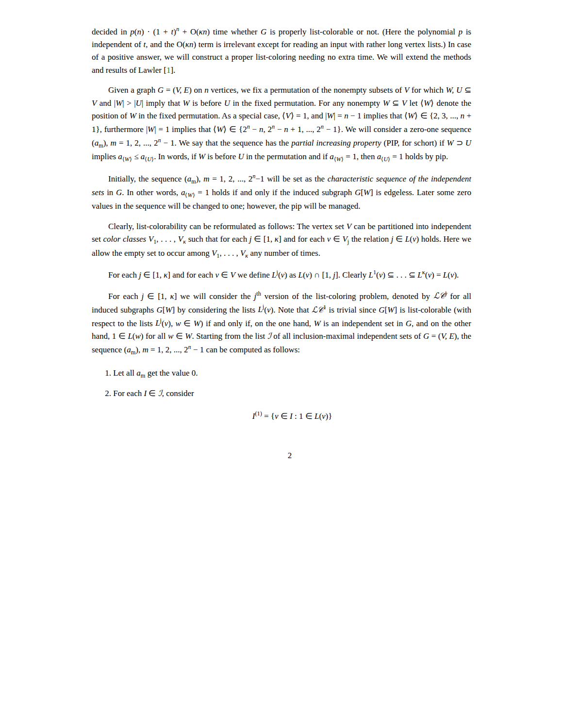decided in p(n) · (1 + t)n + O(κn) time whether G is properly list-colorable or not. (Here the polynomial p is independent of t, and the O(κn) term is irrelevant except for reading an input with rather long vertex lists.) In case of a positive answer, we will construct a proper list-coloring needing no extra time. We will extend the methods and results of Lawler [1].
Given a graph G = (V, E) on n vertices, we fix a permutation of the nonempty subsets of V for which W, U ⊆ V and |W| > |U| imply that W is before U in the fixed permutation. For any nonempty W ⊆ V let ⟨W⟩ denote the position of W in the fixed permutation. As a special case, ⟨V⟩ = 1, and |W| = n − 1 implies that ⟨W⟩ ∈ {2, 3, ..., n + 1}, furthermore |W| = 1 implies that ⟨W⟩ ∈ {2n − n, 2n − n + 1, ..., 2n − 1}. We will consider a zero-one sequence (am), m = 1, 2, ..., 2n − 1. We say that the sequence has the partial increasing property (PIP, for schort) if W ⊃ U implies a⟨W⟩ ≤ a⟨U⟩. In words, if W is before U in the permutation and if a⟨W⟩ = 1, then a⟨U⟩ = 1 holds by pip.
Initially, the sequence (am), m = 1, 2, ..., 2n−1 will be set as the characteristic sequence of the independent sets in G. In other words, a⟨W⟩ = 1 holds if and only if the induced subgraph G[W] is edgeless. Later some zero values in the sequence will be changed to one; however, the pip will be managed.
Clearly, list-colorability can be reformulated as follows: The vertex set V can be partitioned into independent set color classes V1, . . . , Vκ such that for each j ∈ [1, κ] and for each v ∈ Vj the relation j ∈ L(v) holds. Here we allow the empty set to occur among V1, . . . , Vκ any number of times.
For each j ∈ [1, κ] and for each v ∈ V we define Lj(v) as L(v) ∩ [1, j]. Clearly L1(v) ⊆ . . . ⊆ Lκ(v) = L(v).
For each j ∈ [1, κ] we will consider the jth version of the list-coloring problem, denoted by ℒ𝒞j for all induced subgraphs G[W] by considering the lists Lj(v). Note that ℒ𝒞1 is trivial since G[W] is list-colorable (with respect to the lists Lj(v), w ∈ W) if and only if, on the one hand, W is an independent set in G, and on the other hand, 1 ∈ L(w) for all w ∈ W. Starting from the list ℐ of all inclusion-maximal independent sets of G = (V, E), the sequence (am), m = 1, 2, ..., 2n − 1 can be computed as follows:
Let all am get the value 0.
For each I ∈ ℐ, consider
I(1) = {v ∈ I : 1 ∈ L(v)}
2